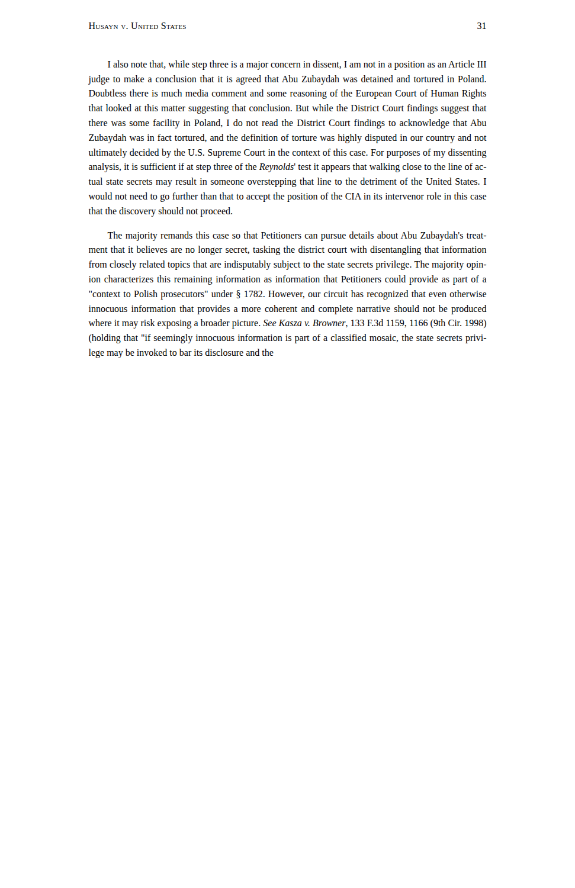Husayn v. United States 31
I also note that, while step three is a major concern in dissent, I am not in a position as an Article III judge to make a conclusion that it is agreed that Abu Zubaydah was detained and tortured in Poland. Doubtless there is much media comment and some reasoning of the European Court of Human Rights that looked at this matter suggesting that conclusion. But while the District Court findings suggest that there was some facility in Poland, I do not read the District Court findings to acknowledge that Abu Zubaydah was in fact tortured, and the definition of torture was highly disputed in our country and not ultimately decided by the U.S. Supreme Court in the context of this case. For purposes of my dissenting analysis, it is sufficient if at step three of the Reynolds' test it appears that walking close to the line of actual state secrets may result in someone overstepping that line to the detriment of the United States. I would not need to go further than that to accept the position of the CIA in its intervenor role in this case that the discovery should not proceed.
The majority remands this case so that Petitioners can pursue details about Abu Zubaydah's treatment that it believes are no longer secret, tasking the district court with disentangling that information from closely related topics that are indisputably subject to the state secrets privilege. The majority opinion characterizes this remaining information as information that Petitioners could provide as part of a "context to Polish prosecutors" under § 1782. However, our circuit has recognized that even otherwise innocuous information that provides a more coherent and complete narrative should not be produced where it may risk exposing a broader picture. See Kasza v. Browner, 133 F.3d 1159, 1166 (9th Cir. 1998) (holding that "if seemingly innocuous information is part of a classified mosaic, the state secrets privilege may be invoked to bar its disclosure and the